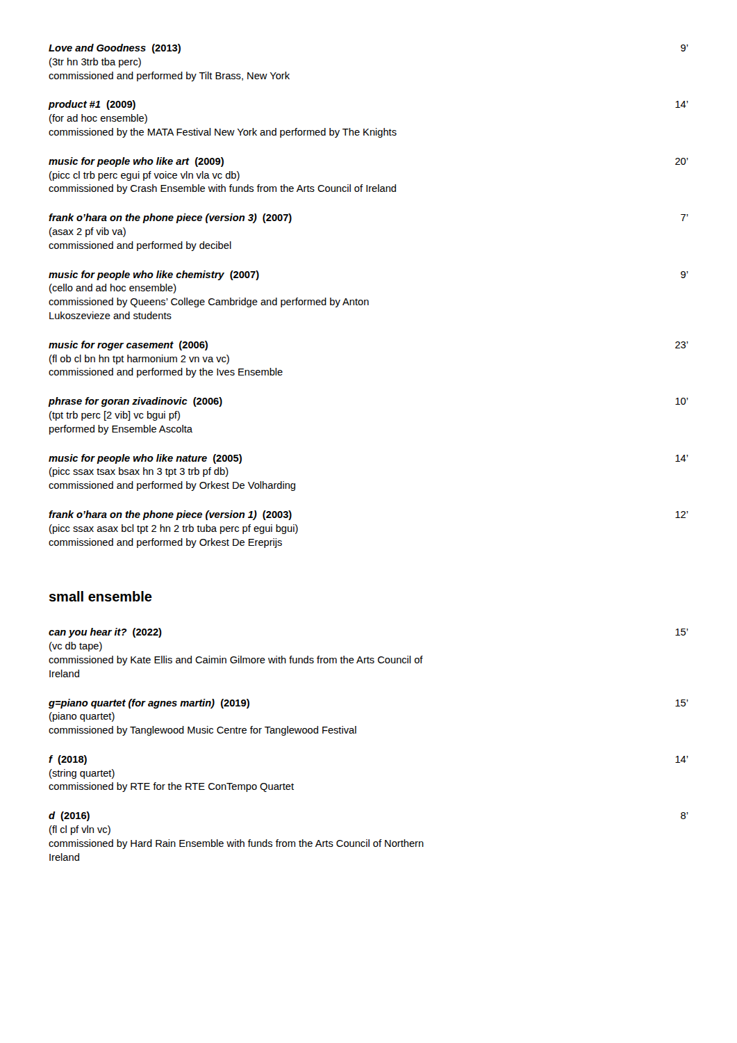Love and Goodness (2013)
(3tr hn 3trb tba perc)
commissioned and performed by Tilt Brass, New York
9’
product #1 (2009)
(for ad hoc ensemble)
commissioned by the MATA Festival New York and performed by The Knights
14’
music for people who like art (2009)
(picc cl trb perc egui pf voice vln vla vc db)
commissioned by Crash Ensemble with funds from the Arts Council of Ireland
20’
frank o’hara on the phone piece (version 3) (2007)
(asax 2 pf vib va)
commissioned and performed by decibel
7’
music for people who like chemistry (2007)
(cello and ad hoc ensemble)
commissioned by Queens’ College Cambridge and performed by Anton
Lukoszevieze and students
9’
music for roger casement (2006)
(fl ob cl bn hn tpt harmonium 2 vn va vc)
commissioned and performed by the Ives Ensemble
23’
phrase for goran zivadinovic (2006)
(tpt trb perc [2 vib] vc bgui pf)
performed by Ensemble Ascolta
10’
music for people who like nature (2005)
(picc ssax tsax bsax hn 3 tpt 3 trb pf db)
commissioned and performed by Orkest De Volharding
14’
frank o’hara on the phone piece (version 1) (2003)
(picc ssax asax bcl tpt 2 hn 2 trb tuba perc pf egui bgui)
commissioned and performed by Orkest De Ereprijs
12’
small ensemble
can you hear it? (2022)
(vc db tape)
commissioned by Kate Ellis and Caimin Gilmore with funds from the Arts Council of
Ireland
15’
g=piano quartet (for agnes martin) (2019)
(piano quartet)
commissioned by Tanglewood Music Centre for Tanglewood Festival
15’
f (2018)
(string quartet)
commissioned by RTE for the RTE ConTempo Quartet
14’
d (2016)
(fl cl pf vln vc)
commissioned by Hard Rain Ensemble with funds from the Arts Council of Northern
Ireland
8’